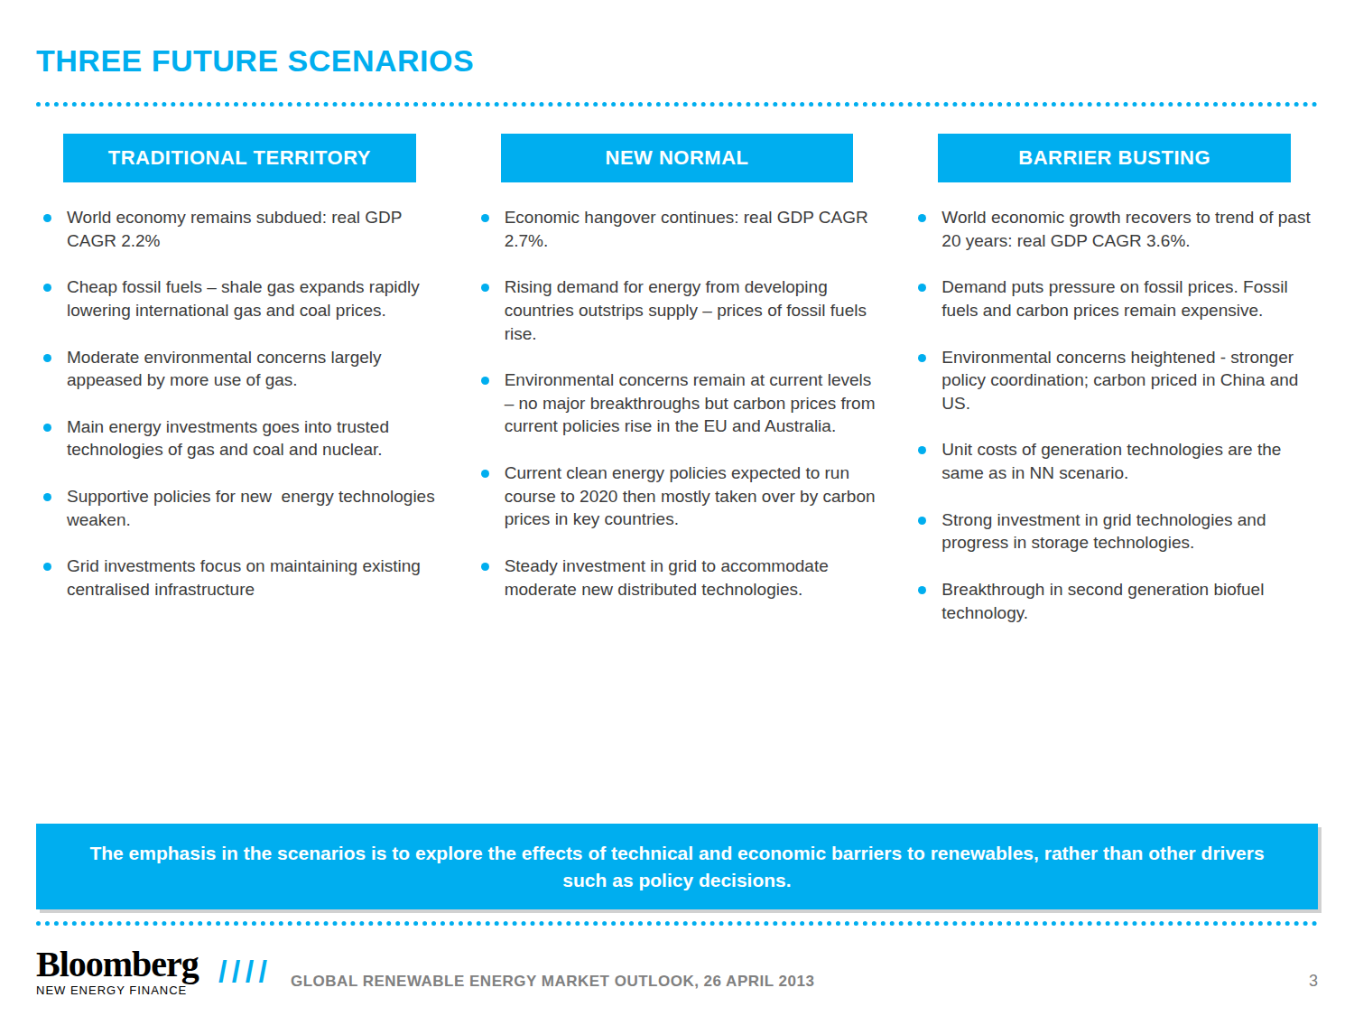THREE FUTURE SCENARIOS
TRADITIONAL TERRITORY
World economy remains subdued: real GDP CAGR 2.2%
Cheap fossil fuels – shale gas expands rapidly lowering international gas and coal prices.
Moderate environmental concerns largely appeased by more use of gas.
Main energy investments goes into trusted technologies of gas and coal and nuclear.
Supportive policies for new energy technologies weaken.
Grid investments focus on maintaining existing centralised infrastructure
NEW NORMAL
Economic hangover continues: real GDP CAGR 2.7%.
Rising demand for energy from developing countries outstrips supply – prices of fossil fuels rise.
Environmental concerns remain at current levels – no major breakthroughs but carbon prices from current policies rise in the EU and Australia.
Current clean energy policies expected to run course to 2020 then mostly taken over by carbon prices in key countries.
Steady investment in grid to accommodate moderate new distributed technologies.
BARRIER BUSTING
World economic growth recovers to trend of past 20 years: real GDP CAGR 3.6%.
Demand puts pressure on fossil prices. Fossil fuels and carbon prices remain expensive.
Environmental concerns heightened - stronger policy coordination; carbon priced in China and US.
Unit costs of generation technologies are the same as in NN scenario.
Strong investment in grid technologies and progress in storage technologies.
Breakthrough in second generation biofuel technology.
The emphasis in the scenarios is to explore the effects of technical and economic barriers to renewables, rather than other drivers such as policy decisions.
Bloomberg
NEW ENERGY FINANCE
/ / / /
GLOBAL RENEWABLE ENERGY MARKET OUTLOOK, 26 APRIL 2013
3